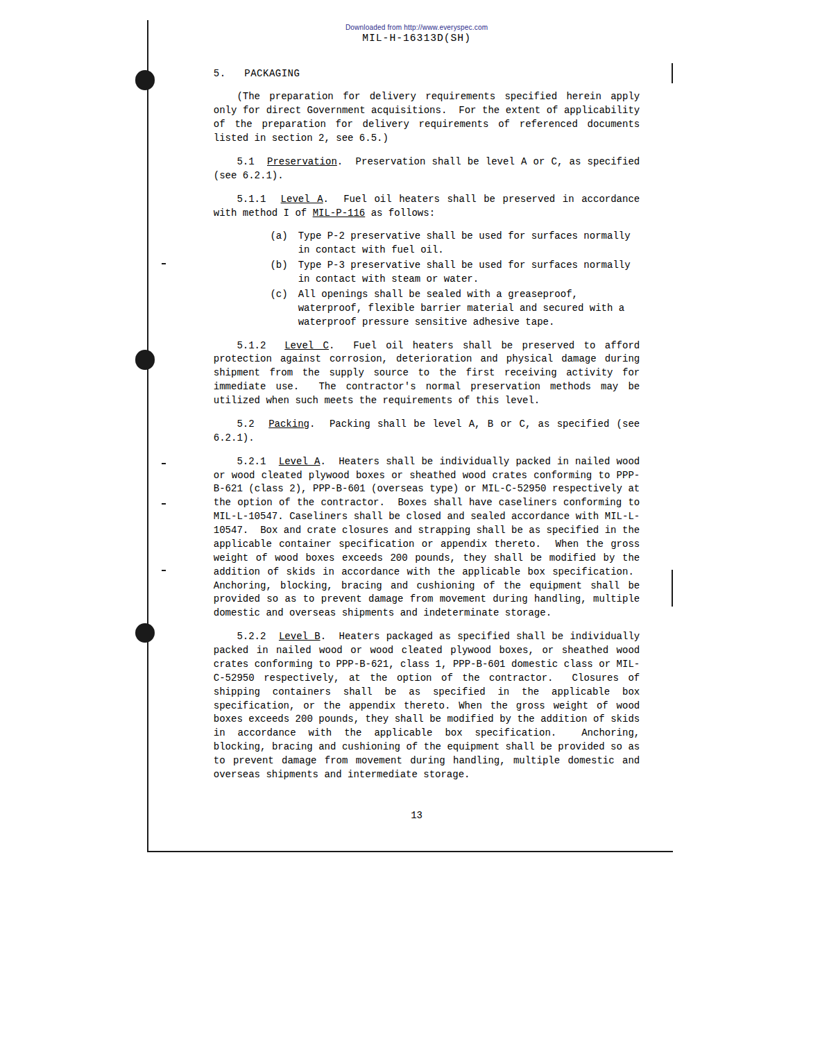Downloaded from http://www.everyspec.com
MIL-H-16313D(SH)
5. PACKAGING
(The preparation for delivery requirements specified herein apply only for direct Government acquisitions. For the extent of applicability of the preparation for delivery requirements of referenced documents listed in section 2, see 6.5.)
5.1 Preservation. Preservation shall be level A or C, as specified (see 6.2.1).
5.1.1 Level A. Fuel oil heaters shall be preserved in accordance with method I of MIL-P-116 as follows:
(a) Type P-2 preservative shall be used for surfaces normally in contact with fuel oil.
(b) Type P-3 preservative shall be used for surfaces normally in contact with steam or water.
(c) All openings shall be sealed with a greaseproof, waterproof, flexible barrier material and secured with a waterproof pressure sensitive adhesive tape.
5.1.2 Level C. Fuel oil heaters shall be preserved to afford protection against corrosion, deterioration and physical damage during shipment from the supply source to the first receiving activity for immediate use. The contractor's normal preservation methods may be utilized when such meets the requirements of this level.
5.2 Packing. Packing shall be level A, B or C, as specified (see 6.2.1).
5.2.1 Level A. Heaters shall be individually packed in nailed wood or wood cleated plywood boxes or sheathed wood crates conforming to PPP-B-621 (class 2), PPP-B-601 (overseas type) or MIL-C-52950 respectively at the option of the contractor. Boxes shall have caseliners conforming to MIL-L-10547. Caseliners shall be closed and sealed accordance with MIL-L-10547. Box and crate closures and strapping shall be as specified in the applicable container specification or appendix thereto. When the gross weight of wood boxes exceeds 200 pounds, they shall be modified by the addition of skids in accordance with the applicable box specification. Anchoring, blocking, bracing and cushioning of the equipment shall be provided so as to prevent damage from movement during handling, multiple domestic and overseas shipments and indeterminate storage.
5.2.2 Level B. Heaters packaged as specified shall be individually packed in nailed wood or wood cleated plywood boxes, or sheathed wood crates conforming to PPP-B-621, class 1, PPP-B-601 domestic class or MIL-C-52950 respectively, at the option of the contractor. Closures of shipping containers shall be as specified in the applicable box specification, or the appendix thereto. When the gross weight of wood boxes exceeds 200 pounds, they shall be modified by the addition of skids in accordance with the applicable box specification. Anchoring, blocking, bracing and cushioning of the equipment shall be provided so as to prevent damage from movement during handling, multiple domestic and overseas shipments and intermediate storage.
13